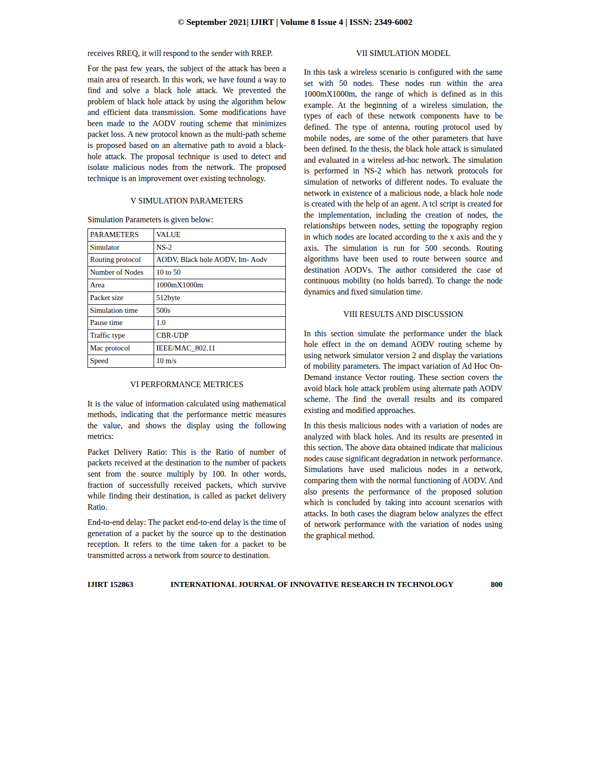© September 2021| IJIRT | Volume 8 Issue 4 | ISSN: 2349-6002
receives RREQ, it will respond to the sender with RREP.
For the past few years, the subject of the attack has been a main area of research. In this work, we have found a way to find and solve a black hole attack. We prevented the problem of black hole attack by using the algorithm below and efficient data transmission. Some modifications have been made to the AODV routing scheme that minimizes packet loss. A new protocol known as the multi-path scheme is proposed based on an alternative path to avoid a black-hole attack. The proposal technique is used to detect and isolate malicious nodes from the network. The proposed technique is an improvement over existing technology.
V SIMULATION PARAMETERS
Simulation Parameters is given below:
| PARAMETERS | VALUE |
| --- | --- |
| Simulator | NS-2 |
| Routing protocol | AODV, Black hole AODV, Im- Aodv |
| Number of Nodes | 10 to 50 |
| Area | 1000mX1000m |
| Packet size | 512byte |
| Simulation time | 500s |
| Pause time | 1.0 |
| Traffic type | CBR-UDP |
| Mac protocol | IEEE/MAC_802.11 |
| Speed | 10 m/s |
VI PERFORMANCE METRICES
It is the value of information calculated using mathematical methods, indicating that the performance metric measures the value, and shows the display using the following metrics:
Packet Delivery Ratio: This is the Ratio of number of packets received at the destination to the number of packets sent from the source multiply by 100. In other words, fraction of successfully received packets, which survive while finding their destination, is called as packet delivery Ratio.
End-to-end delay: The packet end-to-end delay is the time of generation of a packet by the source up to the destination reception. It refers to the time taken for a packet to be transmitted across a network from source to destination.
VII SIMULATION MODEL
In this task a wireless scenario is configured with the same set with 50 nodes. These nodes run within the area 1000mX1000m, the range of which is defined as in this example. At the beginning of a wireless simulation, the types of each of these network components have to be defined. The type of antenna, routing protocol used by mobile nodes, are some of the other parameters that have been defined. In the thesis, the black hole attack is simulated and evaluated in a wireless ad-hoc network. The simulation is performed in NS-2 which has network protocols for simulation of networks of different nodes. To evaluate the network in existence of a malicious node, a black hole node is created with the help of an agent. A tcl script is created for the implementation, including the creation of nodes, the relationships between nodes, setting the topography region in which nodes are located according to the x axis and the y axis. The simulation is run for 500 seconds. Routing algorithms have been used to route between source and destination AODVs. The author considered the case of continuous mobility (no holds barred). To change the node dynamics and fixed simulation time.
VIII RESULTS AND DISCUSSION
In this section simulate the performance under the black hole effect in the on demand AODV routing scheme by using network simulator version 2 and display the variations of mobility parameters. The impact variation of Ad Hoc On-Demand instance Vector routing. These section covers the avoid black hole attack problem using alternate path AODV scheme. The find the overall results and its compared existing and modified approaches.
In this thesis malicious nodes with a variation of nodes are analyzed with black holes. And its results are presented in this section. The above data obtained indicate that malicious nodes cause significant degradation in network performance. Simulations have used malicious nodes in a network, comparing them with the normal functioning of AODV. And also presents the performance of the proposed solution which is concluded by taking into account scenarios with attacks. In both cases the diagram below analyzes the effect of network performance with the variation of nodes using the graphical method.
IJIRT 152863 INTERNATIONAL JOURNAL OF INNOVATIVE RESEARCH IN TECHNOLOGY 800